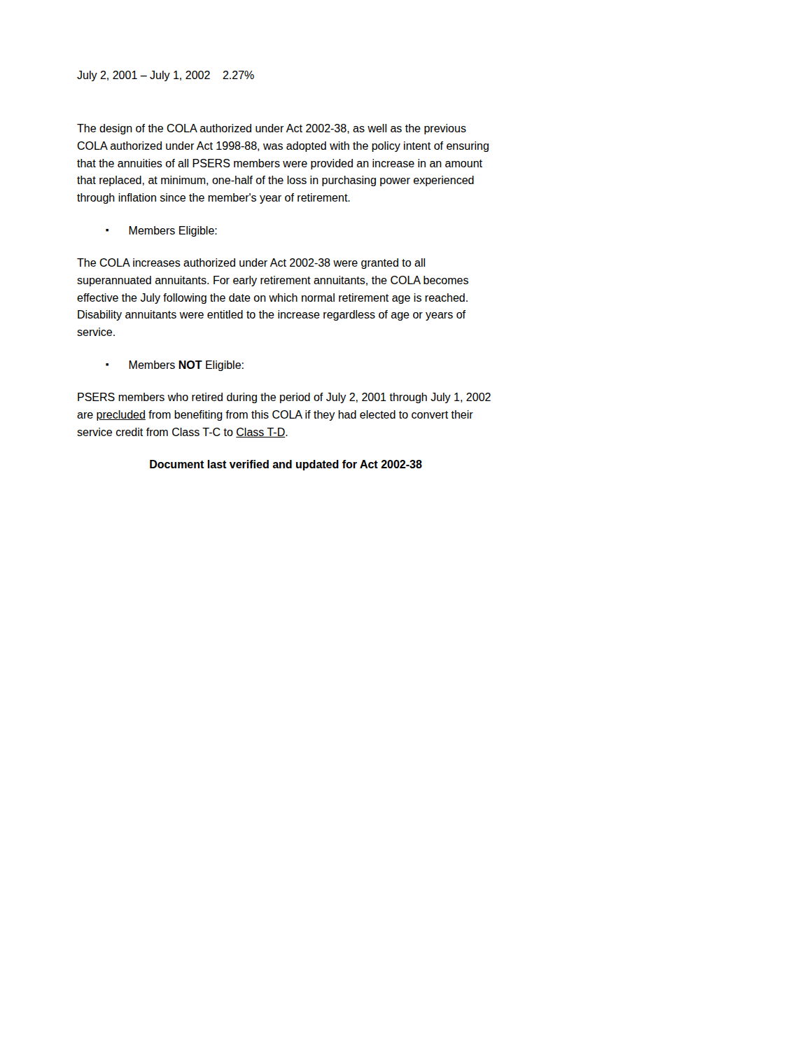July 2, 2001 – July 1, 20022.27%
The design of the COLA authorized under Act 2002-38, as well as the previous COLA authorized under Act 1998-88, was adopted with the policy intent of ensuring that the annuities of all PSERS members were provided an increase in an amount that replaced, at minimum, one-half of the loss in purchasing power experienced through inflation since the member's year of retirement.
Members Eligible:
The COLA increases authorized under Act 2002-38 were granted to all superannuated annuitants. For early retirement annuitants, the COLA becomes effective the July following the date on which normal retirement age is reached. Disability annuitants were entitled to the increase regardless of age or years of service.
Members NOT Eligible:
PSERS members who retired during the period of July 2, 2001 through July 1, 2002 are precluded from benefiting from this COLA if they had elected to convert their service credit from Class T-C to Class T-D.
Document last verified and updated for Act 2002-38